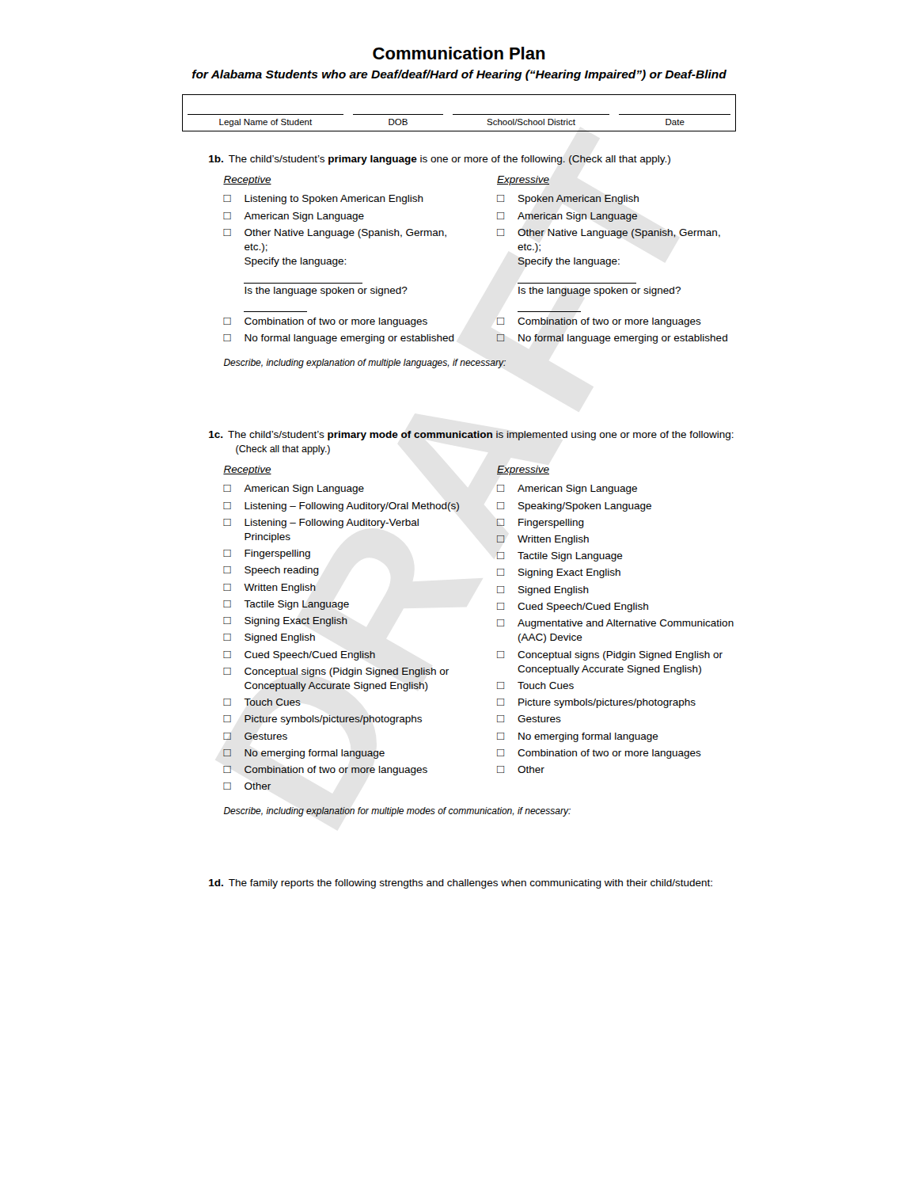DRAFT
Communication Plan
for Alabama Students who are Deaf/deaf/Hard of Hearing (“Hearing Impaired”) or Deaf-Blind
| Legal Name of Student | DOB | School/School District | Date |
1b. The child’s/student’s primary language is one or more of the following. (Check all that apply.)
Receptive
Listening to Spoken American English
American Sign Language
Other Native Language (Spanish, German, etc.);
Specify the language:
Is the language spoken or signed?
Combination of two or more languages
No formal language emerging or established
Expressive
Spoken American English
American Sign Language
Other Native Language (Spanish, German, etc.);
Specify the language:
Is the language spoken or signed?
Combination of two or more languages
No formal language emerging or established
Describe, including explanation of multiple languages, if necessary:
1c. The child’s/student’s primary mode of communication is implemented using one or more of the following:
(Check all that apply.)
Receptive
American Sign Language
Listening – Following Auditory/Oral Method(s)
Listening – Following Auditory-Verbal Principles
Fingerspelling
Speech reading
Written English
Tactile Sign Language
Signing Exact English
Signed English
Cued Speech/Cued English
Conceptual signs (Pidgin Signed English or Conceptually Accurate Signed English)
Touch Cues
Picture symbols/pictures/photographs
Gestures
No emerging formal language
Combination of two or more languages
Other
Expressive
American Sign Language
Speaking/Spoken Language
Fingerspelling
Written English
Tactile Sign Language
Signing Exact English
Signed English
Cued Speech/Cued English
Augmentative and Alternative Communication (AAC) Device
Conceptual signs (Pidgin Signed English or Conceptually Accurate Signed English)
Touch Cues
Picture symbols/pictures/photographs
Gestures
No emerging formal language
Combination of two or more languages
Other
Describe, including explanation for multiple modes of communication, if necessary:
1d. The family reports the following strengths and challenges when communicating with their child/student: